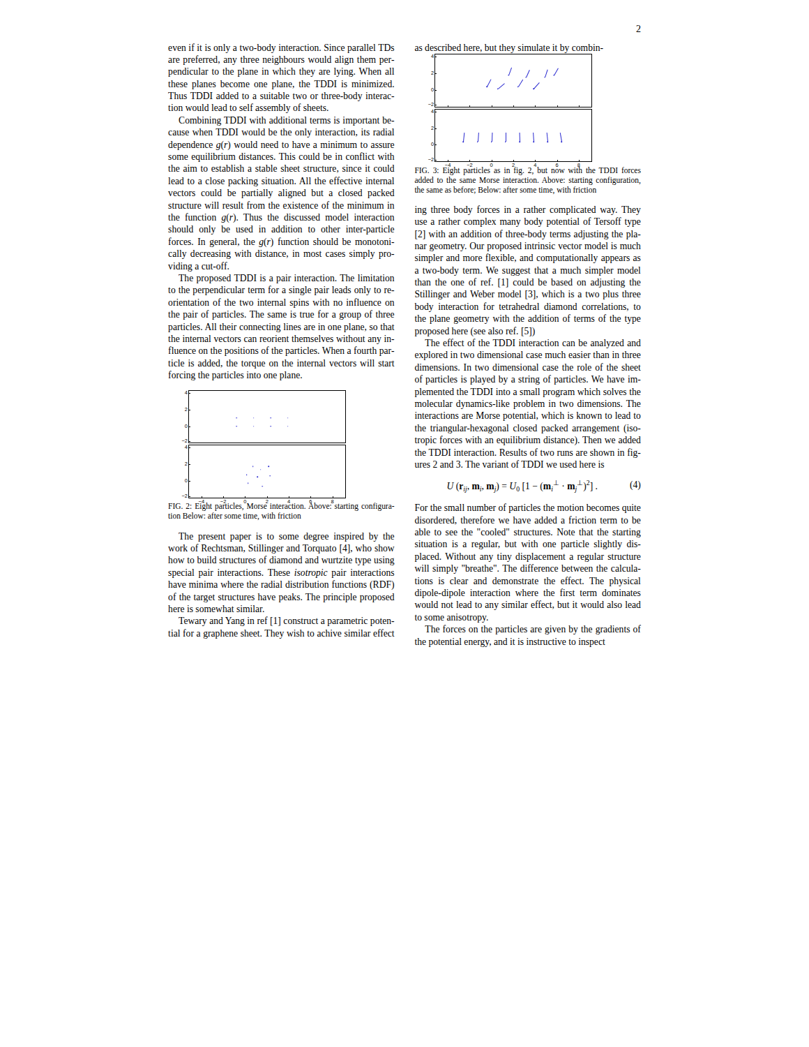2
even if it is only a two-body interaction. Since parallel TDs are preferred, any three neighbours would align them perpendicular to the plane in which they are lying. When all these planes become one plane, the TDDI is minimized. Thus TDDI added to a suitable two or three-body interaction would lead to self assembly of sheets.
Combining TDDI with additional terms is important because when TDDI would be the only interaction, its radial dependence g(r) would need to have a minimum to assure some equilibrium distances. This could be in conflict with the aim to establish a stable sheet structure, since it could lead to a close packing situation. All the effective internal vectors could be partially aligned but a closed packed structure will result from the existence of the minimum in the function g(r). Thus the discussed model interaction should only be used in addition to other inter-particle forces. In general, the g(r) function should be monotonically decreasing with distance, in most cases simply providing a cut-off.
The proposed TDDI is a pair interaction. The limitation to the perpendicular term for a single pair leads only to reorientation of the two internal spins with no influence on the pair of particles. The same is true for a group of three particles. All their connecting lines are in one plane, so that the internal vectors can reorient themselves without any influence on the positions of the particles. When a fourth particle is added, the torque on the internal vectors will start forcing the particles into one plane.
4 2 0 −2
4 2 0 −2 −4 −2 0 2 4 6 8
FIG. 2: Eight particles, Morse interaction. Above: starting configuration Below: after some time, with friction
The present paper is to some degree inspired by the work of Rechtsman, Stillinger and Torquato [4], who show how to build structures of diamond and wurtzite type using special pair interactions. These isotropic pair interactions have minima where the radial distribution functions (RDF) of the target structures have peaks. The principle proposed here is somewhat similar.
Tewary and Yang in ref [1] construct a parametric potential for a graphene sheet. They wish to achive similar effect as described here, but they simulate it by combin-
4 2 0 −2 −4 −2 0 2 4 6 8
4 2 0 −2 −4 −2 0 2 4 6 8
FIG. 3: Eight particles as in fig. 2, but now with the TDDI forces added to the same Morse interaction. Above: starting configuration, the same as before; Below: after some time, with friction
ing three body forces in a rather complicated way. They use a rather complex many body potential of Tersoff type [2] with an addition of three-body terms adjusting the planar geometry. Our proposed intrinsic vector model is much simpler and more flexible, and computationally appears as a two-body term. We suggest that a much simpler model than the one of ref. [1] could be based on adjusting the Stillinger and Weber model [3], which is a two plus three body interaction for tetrahedral diamond correlations, to the plane geometry with the addition of terms of the type proposed here (see also ref. [5])
The effect of the TDDI interaction can be analyzed and explored in two dimensional case much easier than in three dimensions. In two dimensional case the role of the sheet of particles is played by a string of particles. We have implemented the TDDI into a small program which solves the molecular dynamics-like problem in two dimensions. The interactions are Morse potential, which is known to lead to the triangular-hexagonal closed packed arrangement (isotropic forces with an equilibrium distance). Then we added the TDDI interaction. Results of two runs are shown in figures 2 and 3. The variant of TDDI we used here is
U (rij, mi, mj) = U0 [1 − (mi⊥ · mj⊥)2] . (4)
For the small number of particles the motion becomes quite disordered, therefore we have added a friction term to be able to see the "cooled" structures. Note that the starting situation is a regular, but with one particle slightly displaced. Without any tiny displacement a regular structure will simply "breathe". The difference between the calculations is clear and demonstrate the effect. The physical dipole-dipole interaction where the first term dominates would not lead to any similar effect, but it would also lead to some anisotropy.
The forces on the particles are given by the gradients of the potential energy, and it is instructive to inspect